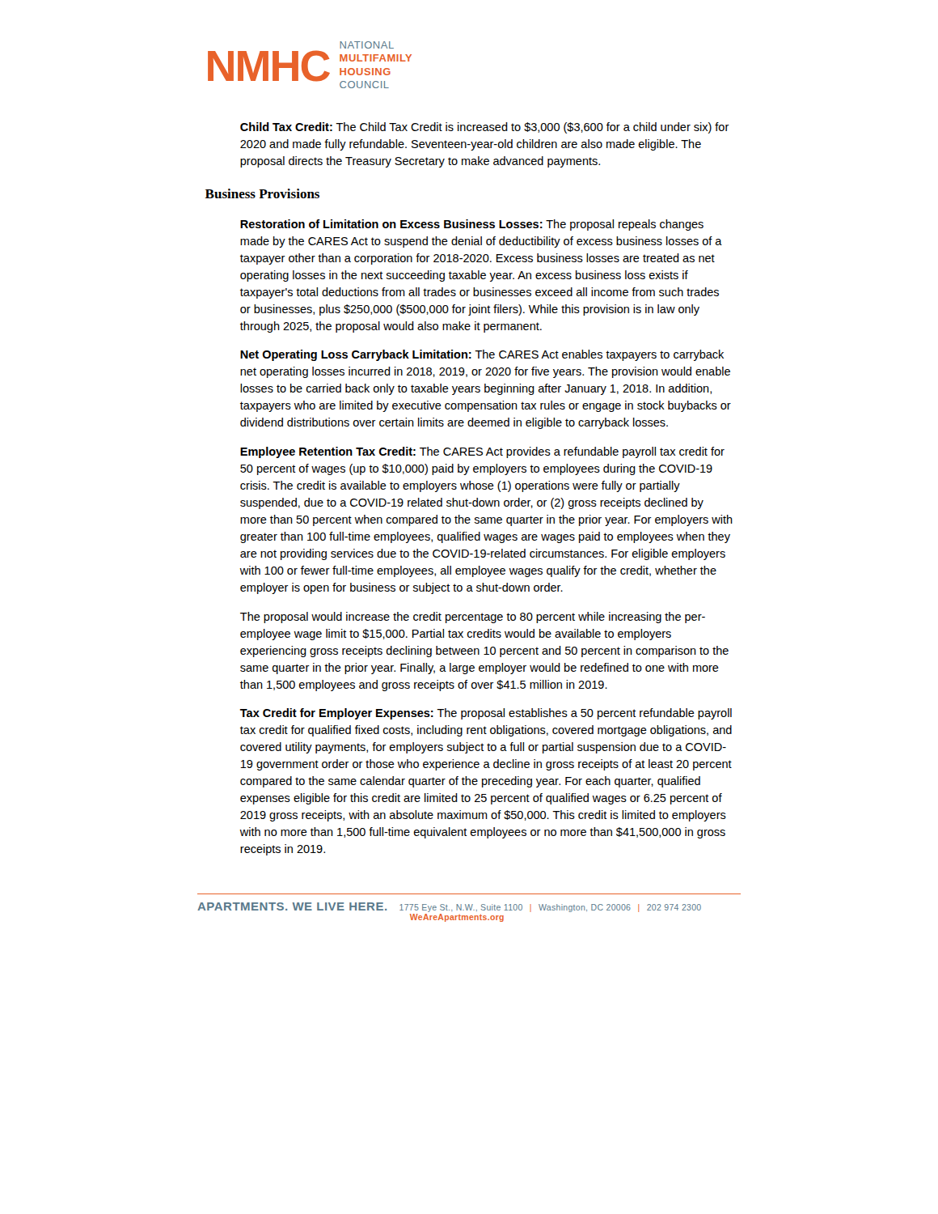NMHC
NATIONAL
MULTIFAMILY
HOUSING
COUNCIL
Child Tax Credit: The Child Tax Credit is increased to $3,000 ($3,600 for a child under six) for 2020 and made fully refundable. Seventeen-year-old children are also made eligible. The proposal directs the Treasury Secretary to make advanced payments.
Business Provisions
Restoration of Limitation on Excess Business Losses: The proposal repeals changes made by the CARES Act to suspend the denial of deductibility of excess business losses of a taxpayer other than a corporation for 2018-2020. Excess business losses are treated as net operating losses in the next succeeding taxable year. An excess business loss exists if taxpayer's total deductions from all trades or businesses exceed all income from such trades or businesses, plus $250,000 ($500,000 for joint filers). While this provision is in law only through 2025, the proposal would also make it permanent.
Net Operating Loss Carryback Limitation: The CARES Act enables taxpayers to carryback net operating losses incurred in 2018, 2019, or 2020 for five years. The provision would enable losses to be carried back only to taxable years beginning after January 1, 2018. In addition, taxpayers who are limited by executive compensation tax rules or engage in stock buybacks or dividend distributions over certain limits are deemed in eligible to carryback losses.
Employee Retention Tax Credit: The CARES Act provides a refundable payroll tax credit for 50 percent of wages (up to $10,000) paid by employers to employees during the COVID-19 crisis. The credit is available to employers whose (1) operations were fully or partially suspended, due to a COVID-19 related shut-down order, or (2) gross receipts declined by more than 50 percent when compared to the same quarter in the prior year. For employers with greater than 100 full-time employees, qualified wages are wages paid to employees when they are not providing services due to the COVID-19-related circumstances. For eligible employers with 100 or fewer full-time employees, all employee wages qualify for the credit, whether the employer is open for business or subject to a shut-down order.
The proposal would increase the credit percentage to 80 percent while increasing the per-employee wage limit to $15,000. Partial tax credits would be available to employers experiencing gross receipts declining between 10 percent and 50 percent in comparison to the same quarter in the prior year. Finally, a large employer would be redefined to one with more than 1,500 employees and gross receipts of over $41.5 million in 2019.
Tax Credit for Employer Expenses: The proposal establishes a 50 percent refundable payroll tax credit for qualified fixed costs, including rent obligations, covered mortgage obligations, and covered utility payments, for employers subject to a full or partial suspension due to a COVID-19 government order or those who experience a decline in gross receipts of at least 20 percent compared to the same calendar quarter of the preceding year. For each quarter, qualified expenses eligible for this credit are limited to 25 percent of qualified wages or 6.25 percent of 2019 gross receipts, with an absolute maximum of $50,000. This credit is limited to employers with no more than 1,500 full-time equivalent employees or no more than $41,500,000 in gross receipts in 2019.
APARTMENTS. WE LIVE HERE.
1775 Eye St., N.W., Suite 1100 | Washington, DC 20006 | 202 974 2300 WeAreApartments.org